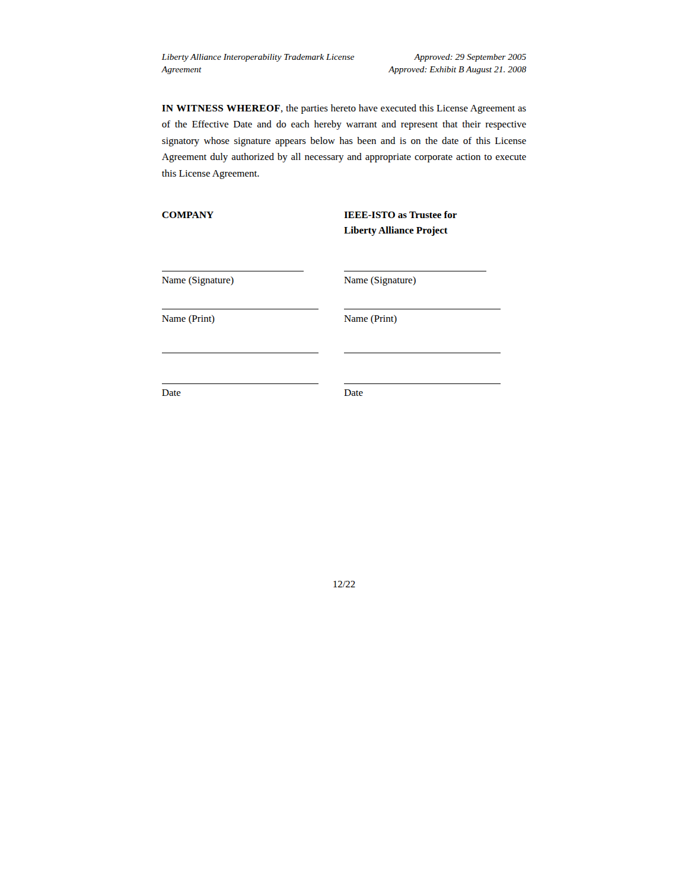Liberty Alliance Interoperability Trademark License Agreement
Approved: 29 September 2005
Approved: Exhibit B August 21. 2008
IN WITNESS WHEREOF, the parties hereto have executed this License Agreement as of the Effective Date and do each hereby warrant and represent that their respective signatory whose signature appears below has been and is on the date of this License Agreement duly authorized by all necessary and appropriate corporate action to execute this License Agreement.
| COMPANY | IEEE-ISTO as Trustee for Liberty Alliance Project |
| Name (Signature) | Name (Signature) |
| Name (Print) | Name (Print) |
| Date | Date |
12/22